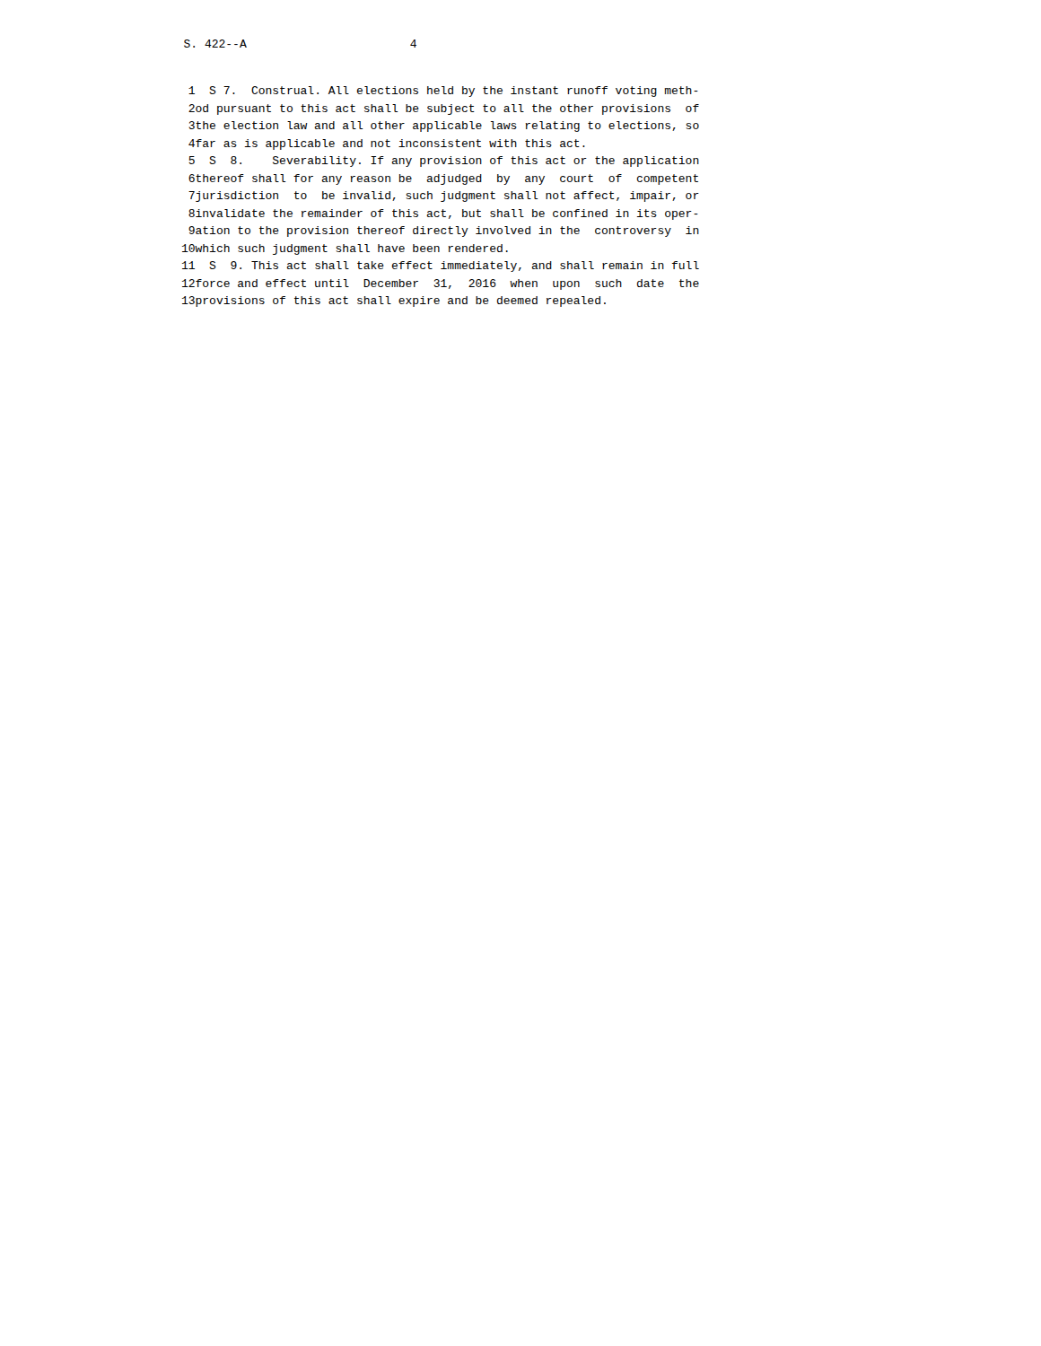S. 422--A 4
| 1 | S 7. Construal. All elections held by the instant runoff voting meth- |
| 2 | od pursuant to this act shall be subject to all the other provisions of |
| 3 | the election law and all other applicable laws relating to elections, so |
| 4 | far as is applicable and not inconsistent with this act. |
| 5 | S 8. Severability. If any provision of this act or the application |
| 6 | thereof shall for any reason be adjudged by any court of competent |
| 7 | jurisdiction to be invalid, such judgment shall not affect, impair, or |
| 8 | invalidate the remainder of this act, but shall be confined in its oper- |
| 9 | ation to the provision thereof directly involved in the controversy in |
| 10 | which such judgment shall have been rendered. |
| 11 | S 9. This act shall take effect immediately, and shall remain in full |
| 12 | force and effect until December 31, 2016 when upon such date the |
| 13 | provisions of this act shall expire and be deemed repealed. |